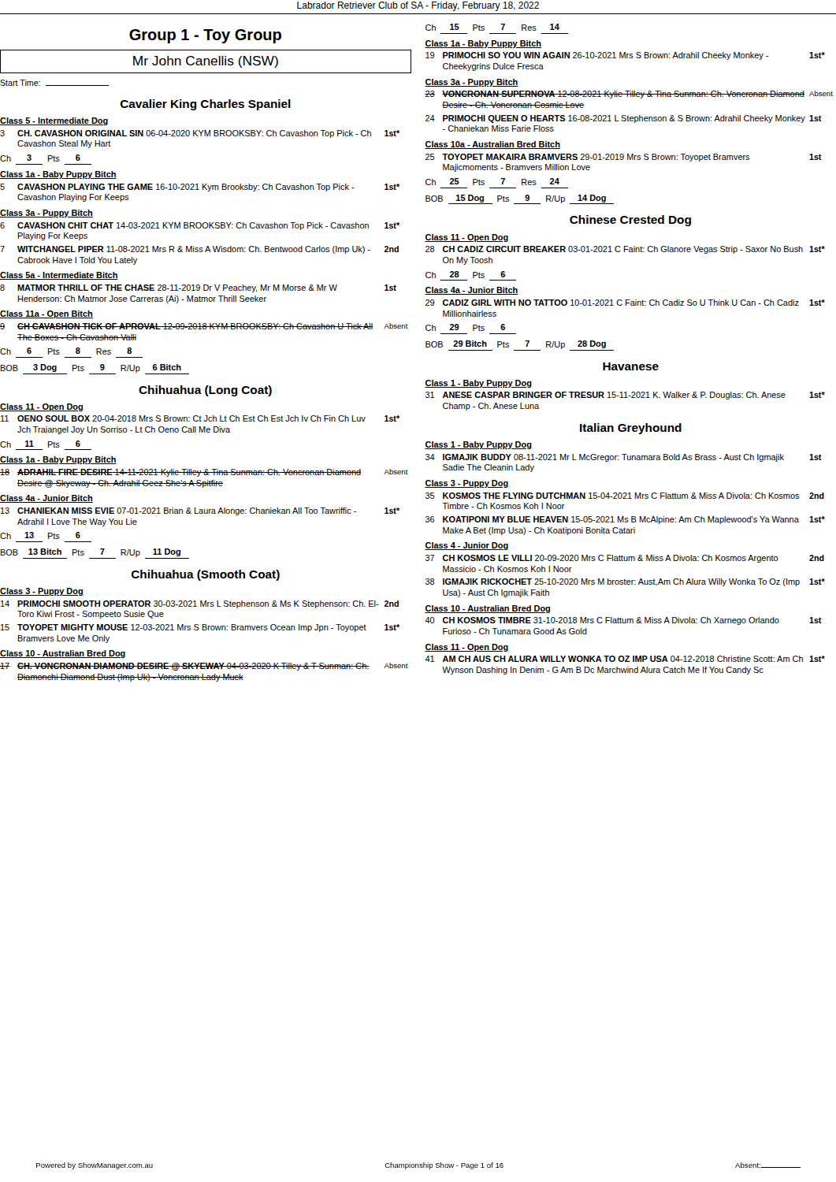Labrador Retriever Club of SA - Friday, February 18, 2022
Group 1 - Toy Group
Mr John Canellis (NSW)
Start Time:
Cavalier King Charles Spaniel
Class 5 - Intermediate Dog
3
CH. CAVASHON ORIGINAL SIN 06-04-2020 KYM BROOKSBY: Ch Cavashon Top Pick - Ch Cavashon Steal My Hart
1st*
Ch 3 Pts 6
Class 1a - Baby Puppy Bitch
5
CAVASHON PLAYING THE GAME 16-10-2021 Kym Brooksby: Ch Cavashon Top Pick - Cavashon Playing For Keeps
1st*
Class 3a - Puppy Bitch
6
CAVASHON CHIT CHAT 14-03-2021 KYM BROOKSBY: Ch Cavashon Top Pick - Cavashon Playing For Keeps
1st*
7
WITCHANGEL PIPER 11-08-2021 Mrs R & Miss A Wisdom: Ch. Bentwood Carlos (Imp Uk) - Cabrook Have I Told You Lately
2nd
Class 5a - Intermediate Bitch
8
MATMOR THRILL OF THE CHASE 28-11-2019 Dr V Peachey, Mr M Morse & Mr W Henderson: Ch Matmor Jose Carreras (Ai) - Matmor Thrill Seeker
1st
Class 11a - Open Bitch
9
CH CAVASHON TICK OF APROVAL 12-09-2018 KYM BROOKSBY: Ch Cavashon U Tick All The Boxes - Ch Cavashon Valli
Absent
Ch 6 Pts 8 Res 8
BOB 3 Dog Pts 9 R/Up 6 Bitch
Chihuahua (Long Coat)
Class 11 - Open Dog
11
OENO SOUL BOX 20-04-2018 Mrs S Brown: Ct Jch Lt Ch Est Ch Est Jch Iv Ch Fin Ch Luv Jch Traiangel Joy Un Sorriso - Lt Ch Oeno Call Me Diva
1st*
Ch 11 Pts 6
Class 1a - Baby Puppy Bitch
18
ADRAHIL FIRE DESIRE 14-11-2021 Kylie Tilley & Tina Sunman: Ch. Voncronan Diamond Desire @ Skyeway - Ch. Adrahil Geez She's A Spitfire
Absent
Class 4a - Junior Bitch
13
CHANIEKAN MISS EVIE 07-01-2021 Brian & Laura Alonge: Chaniekan All Too Tawriffic - Adrahil I Love The Way You Lie
1st*
Ch 13 Pts 6
BOB 13 Bitch Pts 7 R/Up 11 Dog
Chihuahua (Smooth Coat)
Class 3 - Puppy Dog
14
PRIMOCHI SMOOTH OPERATOR 30-03-2021 Mrs L Stephenson & Ms K Stephenson: Ch. El-Toro Kiwi Frost - Sompeeto Susie Que
2nd
15
TOYOPET MIGHTY MOUSE 12-03-2021 Mrs S Brown: Bramvers Ocean Imp Jpn - Toyopet Bramvers Love Me Only
1st*
Class 10 - Australian Bred Dog
17
CH. VONCRONAN DIAMOND DESIRE @ SKYEWAY 04-03-2020 K Tilley & T Sunman: Ch. Diamonchi Diamond Dust (Imp Uk) - Voncronan Lady Muck
Absent
Ch 15 Pts 7 Res 14
Class 1a - Baby Puppy Bitch
19
PRIMOCHI SO YOU WIN AGAIN 26-10-2021 Mrs S Brown: Adrahil Cheeky Monkey - Cheekygrins Dulce Fresca
1st*
Class 3a - Puppy Bitch
23
VONCRONAN SUPERNOVA 12-08-2021 Kylie Tilley & Tina Sunman: Ch. Voncronan Diamond Desire - Ch. Voncronan Cosmic Love
Absent
24
PRIMOCHI QUEEN O HEARTS 16-08-2021 L Stephenson & S Brown: Adrahil Cheeky Monkey - Chaniekan Miss Farie Floss
1st
Class 10a - Australian Bred Bitch
25
TOYOPET MAKAIRA BRAMVERS 29-01-2019 Mrs S Brown: Toyopet Bramvers Majicmoments - Bramvers Million Love
1st
Ch 25 Pts 7 Res 24
BOB 15 Dog Pts 9 R/Up 14 Dog
Chinese Crested Dog
Class 11 - Open Dog
28
CH CADIZ CIRCUIT BREAKER 03-01-2021 C Faint: Ch Glanore Vegas Strip - Saxor No Bush On My Toosh
1st*
Ch 28 Pts 6
Class 4a - Junior Bitch
29
CADIZ GIRL WITH NO TATTOO 10-01-2021 C Faint: Ch Cadiz So U Think U Can - Ch Cadiz Millionhairless
1st*
Ch 29 Pts 6
BOB 29 Bitch Pts 7 R/Up 28 Dog
Havanese
Class 1 - Baby Puppy Dog
31
ANESE CASPAR BRINGER OF TRESUR 15-11-2021 K. Walker & P. Douglas: Ch. Anese Champ - Ch. Anese Luna
1st*
Italian Greyhound
Class 1 - Baby Puppy Dog
34
IGMAJIK BUDDY 08-11-2021 Mr L McGregor: Tunamara Bold As Brass - Aust Ch Igmajik Sadie The Cleanin Lady
1st
Class 3 - Puppy Dog
35
KOSMOS THE FLYING DUTCHMAN 15-04-2021 Mrs C Flattum & Miss A Divola: Ch Kosmos Timbre - Ch Kosmos Koh I Noor
2nd
36
KOATIPONI MY BLUE HEAVEN 15-05-2021 Ms B McAlpine: Am Ch Maplewood's Ya Wanna Make A Bet (Imp Usa) - Ch Koatiponi Bonita Catari
1st*
Class 4 - Junior Dog
37
CH KOSMOS LE VILLI 20-09-2020 Mrs C Flattum & Miss A Divola: Ch Kosmos Argento Massicio - Ch Kosmos Koh I Noor
2nd
38
IGMAJIK RICKOCHET 25-10-2020 Mrs M broster: Aust,Am Ch Alura Willy Wonka To Oz (Imp Usa) - Aust Ch Igmajik Faith
1st*
Class 10 - Australian Bred Dog
40
CH KOSMOS TIMBRE 31-10-2018 Mrs C Flattum & Miss A Divola: Ch Xarnego Orlando Furioso - Ch Tunamara Good As Gold
1st
Class 11 - Open Dog
41
AM CH AUS CH ALURA WILLY WONKA TO OZ IMP USA 04-12-2018 Christine Scott: Am Ch Wynson Dashing In Denim - G Am B Dc Marchwind Alura Catch Me If You Candy Sc
1st*
Powered by ShowManager.com.au
Championship Show - Page 1 of 16
Absent: